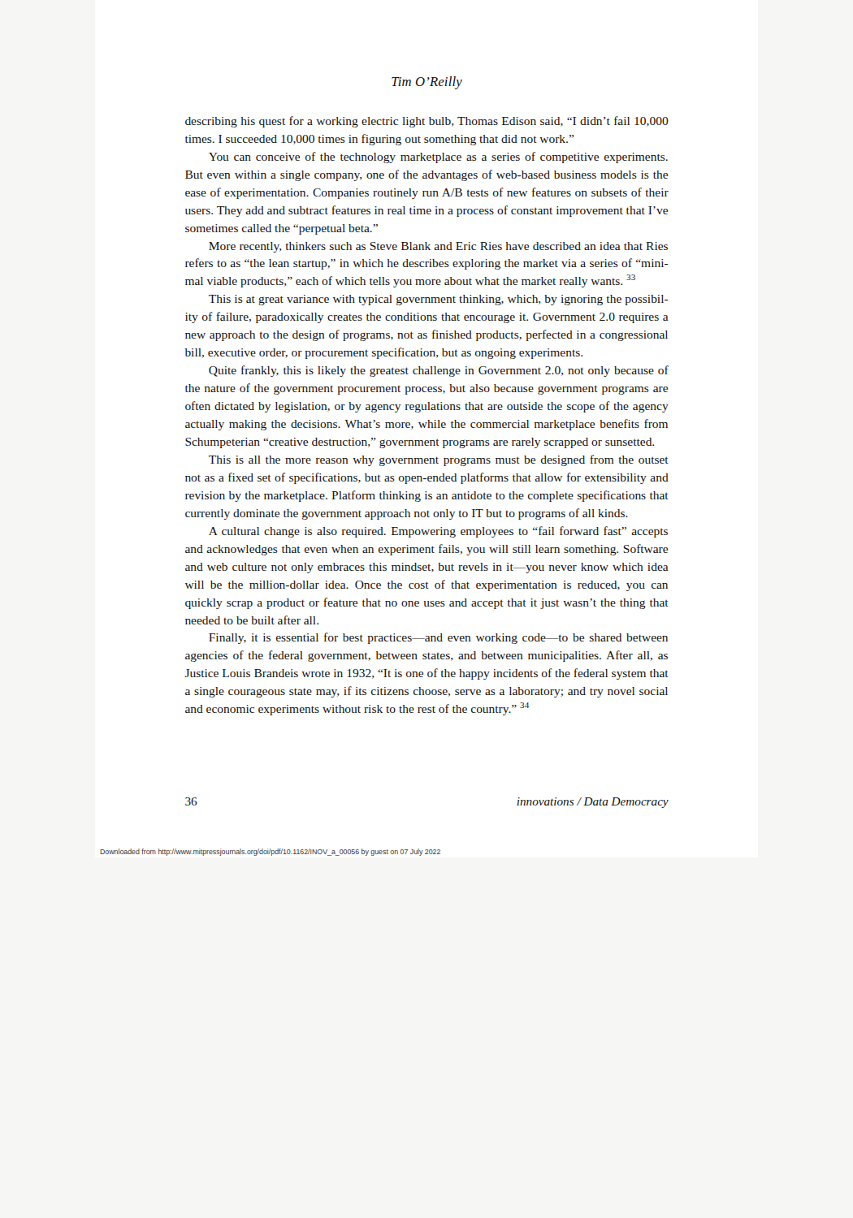Tim O’Reilly
describing his quest for a working electric light bulb, Thomas Edison said, “I didn’t fail 10,000 times. I succeeded 10,000 times in figuring out something that did not work.”
You can conceive of the technology marketplace as a series of competitive experiments. But even within a single company, one of the advantages of web-based business models is the ease of experimentation. Companies routinely run A/B tests of new features on subsets of their users. They add and subtract features in real time in a process of constant improvement that I’ve sometimes called the “perpetual beta.”
More recently, thinkers such as Steve Blank and Eric Ries have described an idea that Ries refers to as “the lean startup,” in which he describes exploring the market via a series of “minimal viable products,” each of which tells you more about what the market really wants. 33
This is at great variance with typical government thinking, which, by ignoring the possibility of failure, paradoxically creates the conditions that encourage it. Government 2.0 requires a new approach to the design of programs, not as finished products, perfected in a congressional bill, executive order, or procurement specification, but as ongoing experiments.
Quite frankly, this is likely the greatest challenge in Government 2.0, not only because of the nature of the government procurement process, but also because government programs are often dictated by legislation, or by agency regulations that are outside the scope of the agency actually making the decisions. What’s more, while the commercial marketplace benefits from Schumpeterian “creative destruction,” government programs are rarely scrapped or sunsetted.
This is all the more reason why government programs must be designed from the outset not as a fixed set of specifications, but as open-ended platforms that allow for extensibility and revision by the marketplace. Platform thinking is an antidote to the complete specifications that currently dominate the government approach not only to IT but to programs of all kinds.
A cultural change is also required. Empowering employees to “fail forward fast” accepts and acknowledges that even when an experiment fails, you will still learn something. Software and web culture not only embraces this mindset, but revels in it—you never know which idea will be the million-dollar idea. Once the cost of that experimentation is reduced, you can quickly scrap a product or feature that no one uses and accept that it just wasn’t the thing that needed to be built after all.
Finally, it is essential for best practices—and even working code—to be shared between agencies of the federal government, between states, and between municipalities. After all, as Justice Louis Brandeis wrote in 1932, “It is one of the happy incidents of the federal system that a single courageous state may, if its citizens choose, serve as a laboratory; and try novel social and economic experiments without risk to the rest of the country.” 34
36 innovations / Data Democracy
Downloaded from http://www.mitpressjournals.org/doi/pdf/10.1162/INOV_a_00056 by guest on 07 July 2022